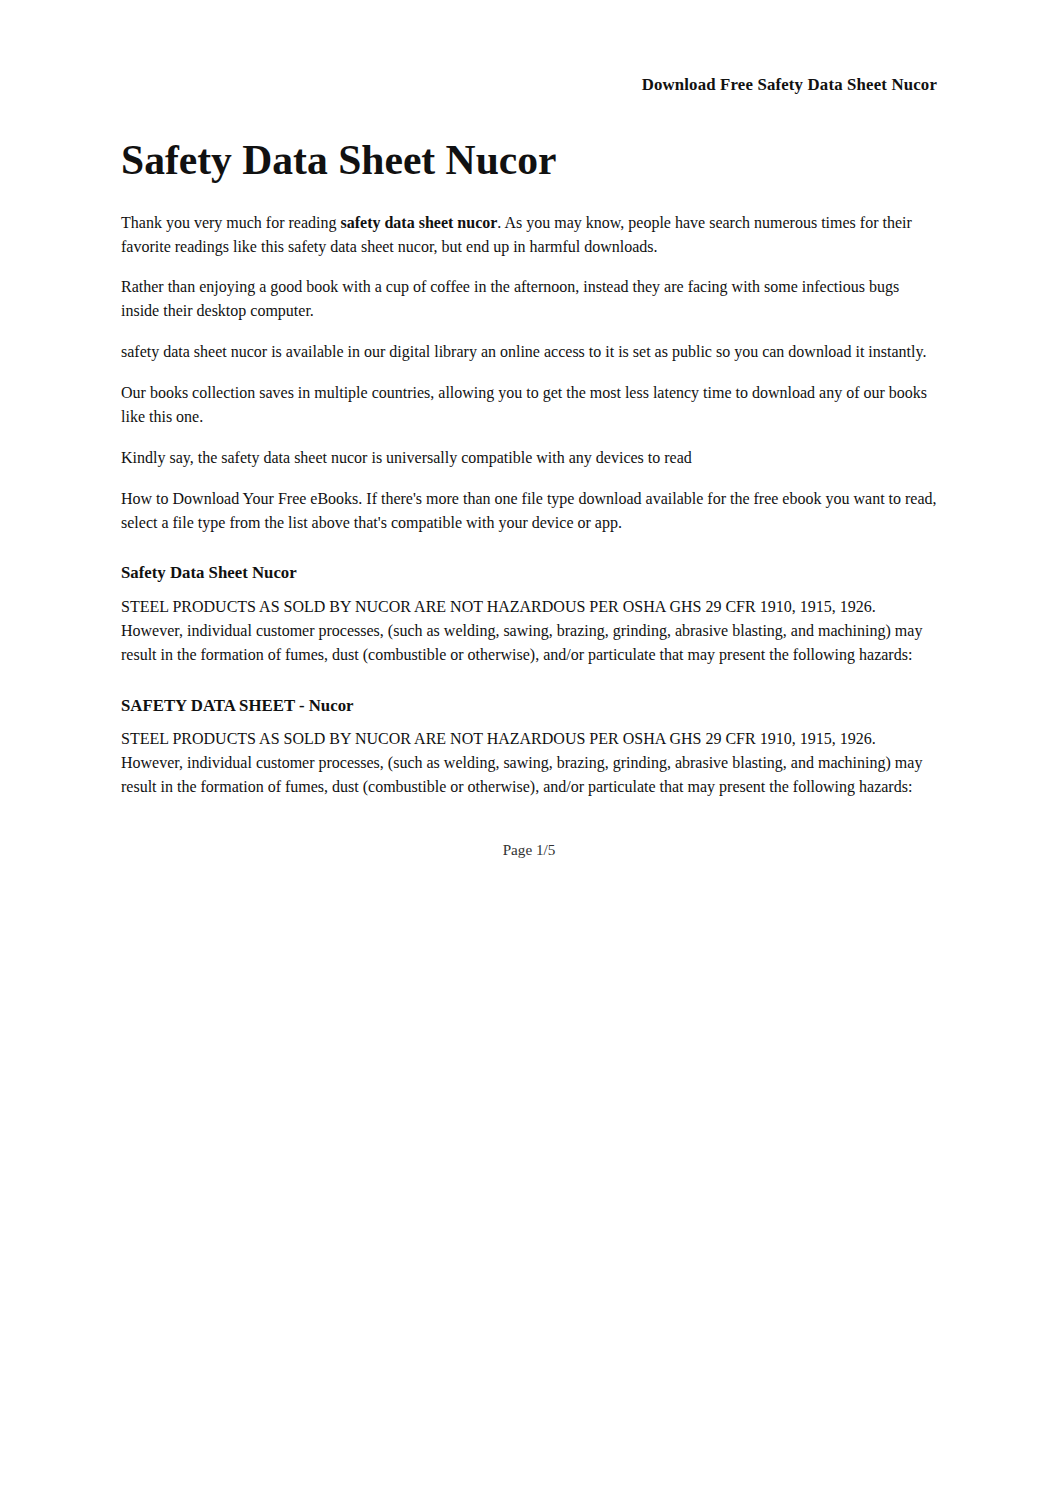Download Free Safety Data Sheet Nucor
Safety Data Sheet Nucor
Thank you very much for reading safety data sheet nucor. As you may know, people have search numerous times for their favorite readings like this safety data sheet nucor, but end up in harmful downloads.
Rather than enjoying a good book with a cup of coffee in the afternoon, instead they are facing with some infectious bugs inside their desktop computer.
safety data sheet nucor is available in our digital library an online access to it is set as public so you can download it instantly.
Our books collection saves in multiple countries, allowing you to get the most less latency time to download any of our books like this one.
Kindly say, the safety data sheet nucor is universally compatible with any devices to read
How to Download Your Free eBooks. If there's more than one file type download available for the free ebook you want to read, select a file type from the list above that's compatible with your device or app.
Safety Data Sheet Nucor
STEEL PRODUCTS AS SOLD BY NUCOR ARE NOT HAZARDOUS PER OSHA GHS 29 CFR 1910, 1915, 1926. However, individual customer processes, (such as welding, sawing, brazing, grinding, abrasive blasting, and machining) may result in the formation of fumes, dust (combustible or otherwise), and/or particulate that may present the following hazards:
SAFETY DATA SHEET - Nucor
STEEL PRODUCTS AS SOLD BY NUCOR ARE NOT HAZARDOUS PER OSHA GHS 29 CFR 1910, 1915, 1926. However, individual customer processes, (such as welding, sawing, brazing, grinding, abrasive blasting, and machining) may result in the formation of fumes, dust (combustible or otherwise), and/or particulate that may present the following hazards:
Page 1/5